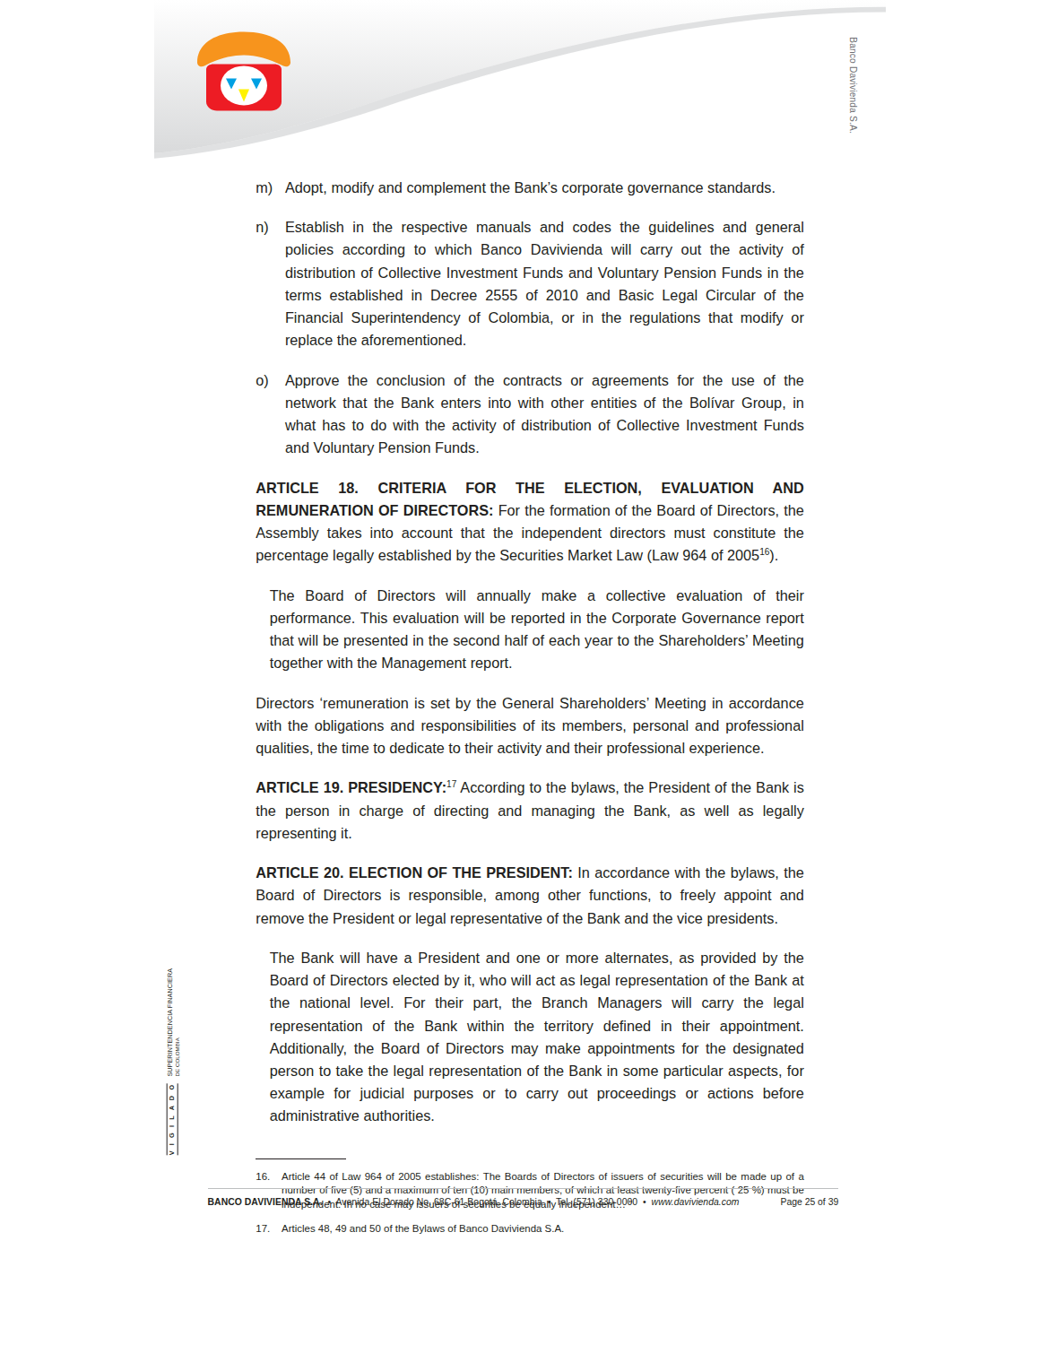Banco Davivienda S.A.
V I G I L A D O SUPERINTENDENCIA FINANCIERADE COLOMBIA
m) Adopt, modify and complement the Bank’s corporate governance standards.
n) Establish in the respective manuals and codes the guidelines and general policies according to which Banco Davivienda will carry out the activity of distribution of Collective Investment Funds and Voluntary Pension Funds in the terms established in Decree 2555 of 2010 and Basic Legal Circular of the Financial Superintendency of Colombia, or in the regulations that modify or replace the aforementioned.
o) Approve the conclusion of the contracts or agreements for the use of the network that the Bank enters into with other entities of the Bolívar Group, in what has to do with the activity of distribution of Collective Investment Funds and Voluntary Pension Funds.
ARTICLE 18. CRITERIA FOR THE ELECTION, EVALUATION AND REMUNERATION OF DIRECTORS: For the formation of the Board of Directors, the Assembly takes into account that the independent directors must constitute the percentage legally established by the Securities Market Law (Law 964 of 200516).
The Board of Directors will annually make a collective evaluation of their performance. This evaluation will be reported in the Corporate Governance report that will be presented in the second half of each year to the Shareholders’ Meeting together with the Management report.
Directors ‘remuneration is set by the General Shareholders’ Meeting in accordance with the obligations and responsibilities of its members, personal and professional qualities, the time to dedicate to their activity and their professional experience.
ARTICLE 19. PRESIDENCY:17 According to the bylaws, the President of the Bank is the person in charge of directing and managing the Bank, as well as legally representing it.
ARTICLE 20. ELECTION OF THE PRESIDENT: In accordance with the bylaws, the Board of Directors is responsible, among other functions, to freely appoint and remove the President or legal representative of the Bank and the vice presidents.
The Bank will have a President and one or more alternates, as provided by the Board of Directors elected by it, who will act as legal representation of the Bank at the national level. For their part, the Branch Managers will carry the legal representation of the Bank within the territory defined in their appointment. Additionally, the Board of Directors may make appointments for the designated person to take the legal representation of the Bank in some particular aspects, for example for judicial purposes or to carry out proceedings or actions before administrative authorities.
16. Article 44 of Law 964 of 2005 establishes: The Boards of Directors of issuers of securities will be made up of a number of five (5) and a maximum of ten (10) main members, of which at least twenty-five percent ( 25 %) must be independent. In no case may issuers of securities be equally independent… ”
17. Articles 48, 49 and 50 of the Bylaws of Banco Davivienda S.A.
BANCO DAVIVIENDA S.A. • Avenida El Dorado No. 68C-61 Bogotá, Colombia • Tel. (571) 330-0000 • www.davivienda.com
Page 25 of 39